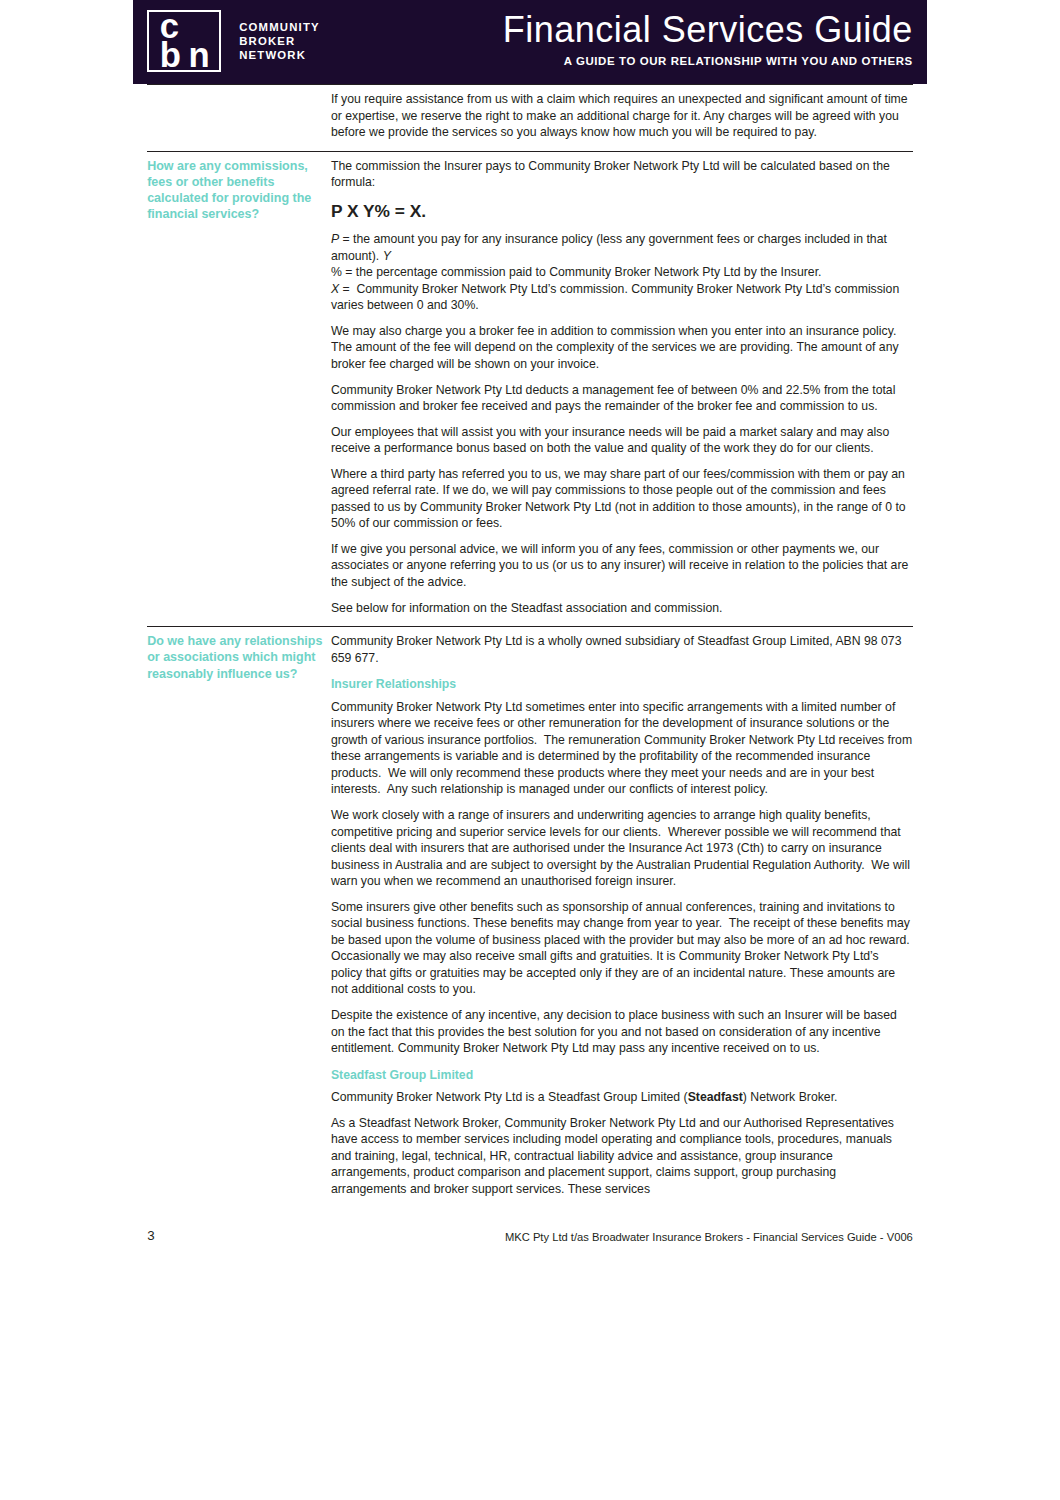c
b n
COMMUNITY
BROKER
NETWORK
Financial Services Guide
A GUIDE TO OUR RELATIONSHIP WITH YOU AND OTHERS
| | If you require assistance from us with a claim which requires an unexpected and significant amount of time or expertise, we reserve the right to make an additional charge for it. Any charges will be agreed with you before we provide the services so you always know how much you will be required to pay. |
| How are any commissions, fees or other benefits calculated for providing the financial services? | The commission the Insurer pays to Community Broker Network Pty Ltd will be calculated based on the formula: P X Y% = X. P = the amount you pay for any insurance policy (less any government fees or charges included in that amount). Y % = the percentage commission paid to Community Broker Network Pty Ltd by the Insurer. X = Community Broker Network Pty Ltd’s commission. Community Broker Network Pty Ltd’s commission varies between 0 and 30%. We may also charge you a broker fee in addition to commission when you enter into an insurance policy. The amount of the fee will depend on the complexity of the services we are providing. The amount of any broker fee charged will be shown on your invoice. Community Broker Network Pty Ltd deducts a management fee of between 0% and 22.5% from the total commission and broker fee received and pays the remainder of the broker fee and commission to us. Our employees that will assist you with your insurance needs will be paid a market salary and may also receive a performance bonus based on both the value and quality of the work they do for our clients. Where a third party has referred you to us, we may share part of our fees/commission with them or pay an agreed referral rate. If we do, we will pay commissions to those people out of the commission and fees passed to us by Community Broker Network Pty Ltd (not in addition to those amounts), in the range of 0 to 50% of our commission or fees. If we give you personal advice, we will inform you of any fees, commission or other payments we, our associates or anyone referring you to us (or us to any insurer) will receive in relation to the policies that are the subject of the advice. See below for information on the Steadfast association and commission. |
| Do we have any relationships or associations which might reasonably influence us? | Community Broker Network Pty Ltd is a wholly owned subsidiary of Steadfast Group Limited, ABN 98 073 659 677. Insurer Relationships Community Broker Network Pty Ltd sometimes enter into specific arrangements with a limited number of insurers where we receive fees or other remuneration for the development of insurance solutions or the growth of various insurance portfolios. The remuneration Community Broker Network Pty Ltd receives from these arrangements is variable and is determined by the profitability of the recommended insurance products. We will only recommend these products where they meet your needs and are in your best interests. Any such relationship is managed under our conflicts of interest policy. We work closely with a range of insurers and underwriting agencies to arrange high quality benefits, competitive pricing and superior service levels for our clients. Wherever possible we will recommend that clients deal with insurers that are authorised under the Insurance Act 1973 (Cth) to carry on insurance business in Australia and are subject to oversight by the Australian Prudential Regulation Authority. We will warn you when we recommend an unauthorised foreign insurer. Some insurers give other benefits such as sponsorship of annual conferences, training and invitations to social business functions. These benefits may change from year to year. The receipt of these benefits may be based upon the volume of business placed with the provider but may also be more of an ad hoc reward. Occasionally we may also receive small gifts and gratuities. It is Community Broker Network Pty Ltd’s policy that gifts or gratuities may be accepted only if they are of an incidental nature. These amounts are not additional costs to you. Despite the existence of any incentive, any decision to place business with such an Insurer will be based on the fact that this provides the best solution for you and not based on consideration of any incentive entitlement. Community Broker Network Pty Ltd may pass any incentive received on to us. Steadfast Group Limited Community Broker Network Pty Ltd is a Steadfast Group Limited ( Steadfast ) Network Broker. As a Steadfast Network Broker, Community Broker Network Pty Ltd and our Authorised Representatives have access to member services including model operating and compliance tools, procedures, manuals and training, legal, technical, HR, contractual liability advice and assistance, group insurance arrangements, product comparison and placement support, claims support, group purchasing arrangements and broker support services. These services |
3
MKC Pty Ltd t/as Broadwater Insurance Brokers - Financial Services Guide - V006